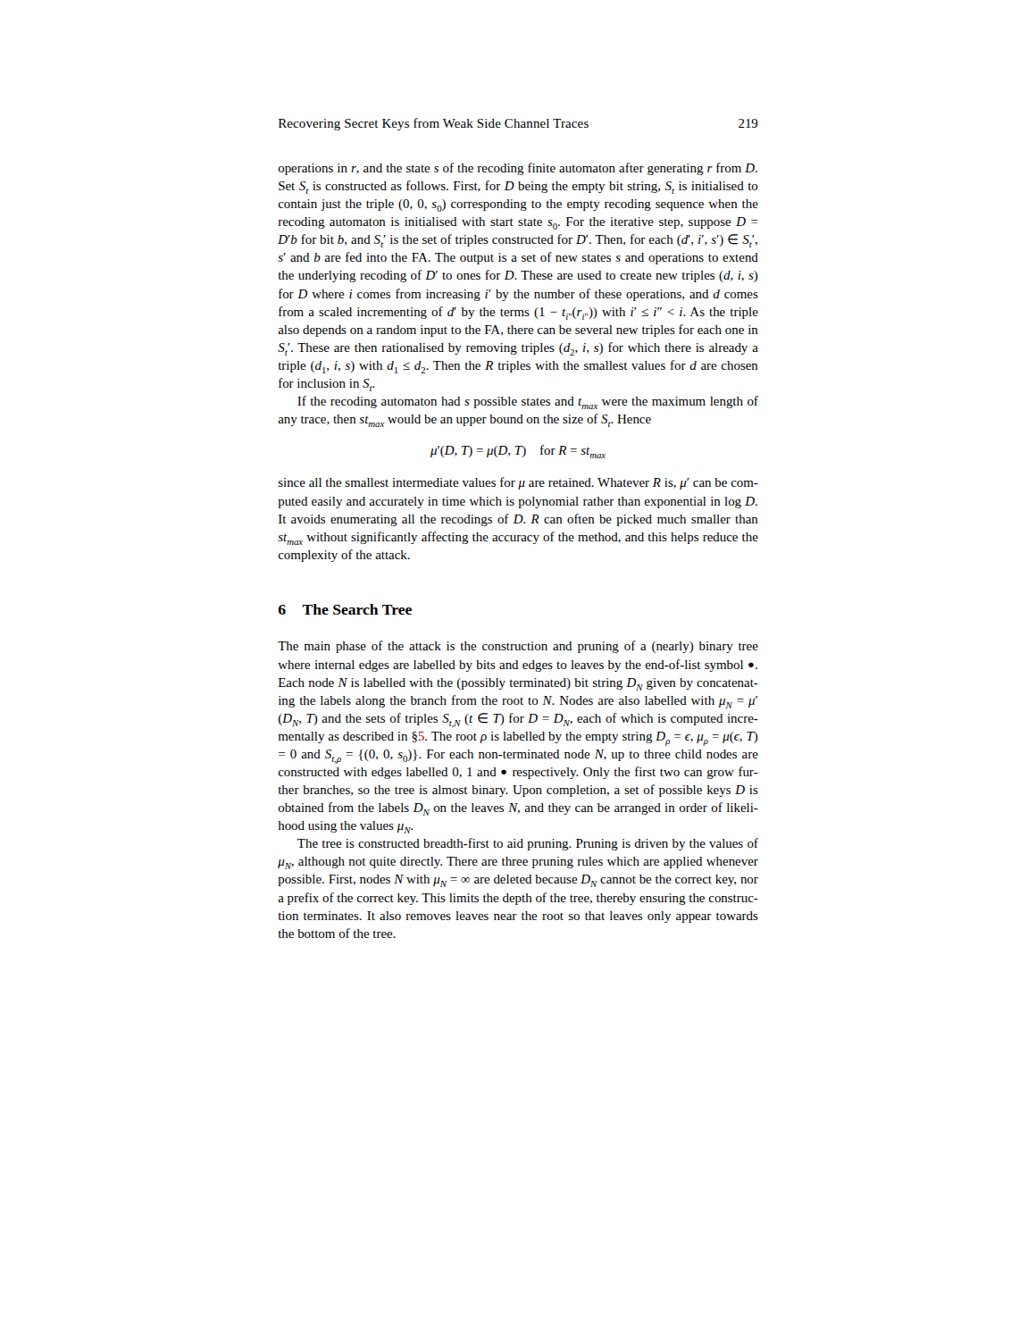Recovering Secret Keys from Weak Side Channel Traces 219
operations in r, and the state s of the recoding finite automaton after generating r from D. Set St is constructed as follows. First, for D being the empty bit string, St is initialised to contain just the triple (0, 0, s0) corresponding to the empty recoding sequence when the recoding automaton is initialised with start state s0. For the iterative step, suppose D = D′b for bit b, and St′ is the set of triples constructed for D′. Then, for each (d′, i′, s′) ∈ St′, s′ and b are fed into the FA. The output is a set of new states s and operations to extend the underlying recoding of D′ to ones for D. These are used to create new triples (d, i, s) for D where i comes from increasing i′ by the number of these operations, and d comes from a scaled incrementing of d′ by the terms (1 − ti″(ri″)) with i′ ≤ i″ < i. As the triple also depends on a random input to the FA, there can be several new triples for each one in St′. These are then rationalised by removing triples (d2, i, s) for which there is already a triple (d1, i, s) with d1 ≤ d2. Then the R triples with the smallest values for d are chosen for inclusion in St.
If the recoding automaton had s possible states and tmax were the maximum length of any trace, then stmax would be an upper bound on the size of St. Hence
μ′(D, T) = μ(D, T) for R = stmax
since all the smallest intermediate values for μ are retained. Whatever R is, μ′ can be computed easily and accurately in time which is polynomial rather than exponential in log D. It avoids enumerating all the recodings of D. R can often be picked much smaller than stmax without significantly affecting the accuracy of the method, and this helps reduce the complexity of the attack.
6 The Search Tree
The main phase of the attack is the construction and pruning of a (nearly) binary tree where internal edges are labelled by bits and edges to leaves by the end-of-list symbol ●. Each node N is labelled with the (possibly terminated) bit string DN given by concatenating the labels along the branch from the root to N. Nodes are also labelled with μN = μ′(DN, T) and the sets of triples St,N (t ∈ T) for D = DN, each of which is computed incrementally as described in §5. The root ρ is labelled by the empty string Dρ = ϵ, μρ = μ(ϵ, T) = 0 and St,ρ = {(0, 0, s0)}. For each non-terminated node N, up to three child nodes are constructed with edges labelled 0, 1 and ● respectively. Only the first two can grow further branches, so the tree is almost binary. Upon completion, a set of possible keys D is obtained from the labels DN on the leaves N, and they can be arranged in order of likelihood using the values μN.
The tree is constructed breadth-first to aid pruning. Pruning is driven by the values of μN, although not quite directly. There are three pruning rules which are applied whenever possible. First, nodes N with μN = ∞ are deleted because DN cannot be the correct key, nor a prefix of the correct key. This limits the depth of the tree, thereby ensuring the construction terminates. It also removes leaves near the root so that leaves only appear towards the bottom of the tree.